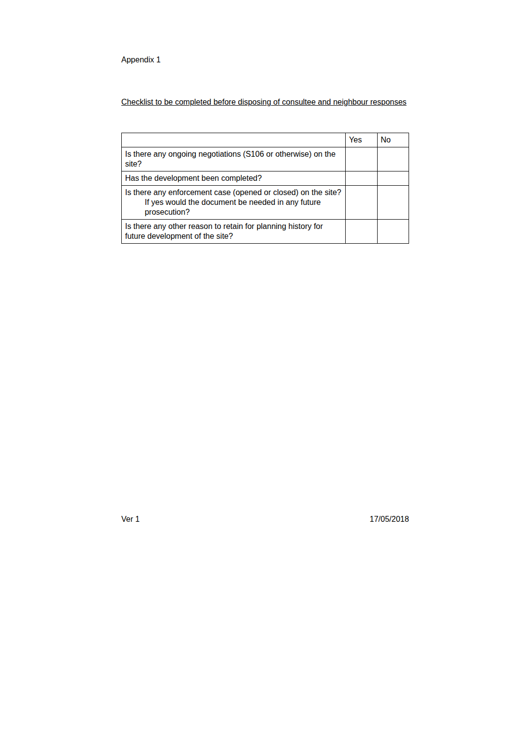Appendix 1
Checklist to be completed before disposing of consultee and neighbour responses
| | Yes | No |
| Is there any ongoing negotiations (S106 or otherwise) on the site? | | |
| Has the development been completed? | | |
| Is there any enforcement case (opened or closed) on the site? If yes would the document be needed in any future prosecution? | | |
| Is there any other reason to retain for planning history for future development of the site? | | |
Ver 1 17/05/2018